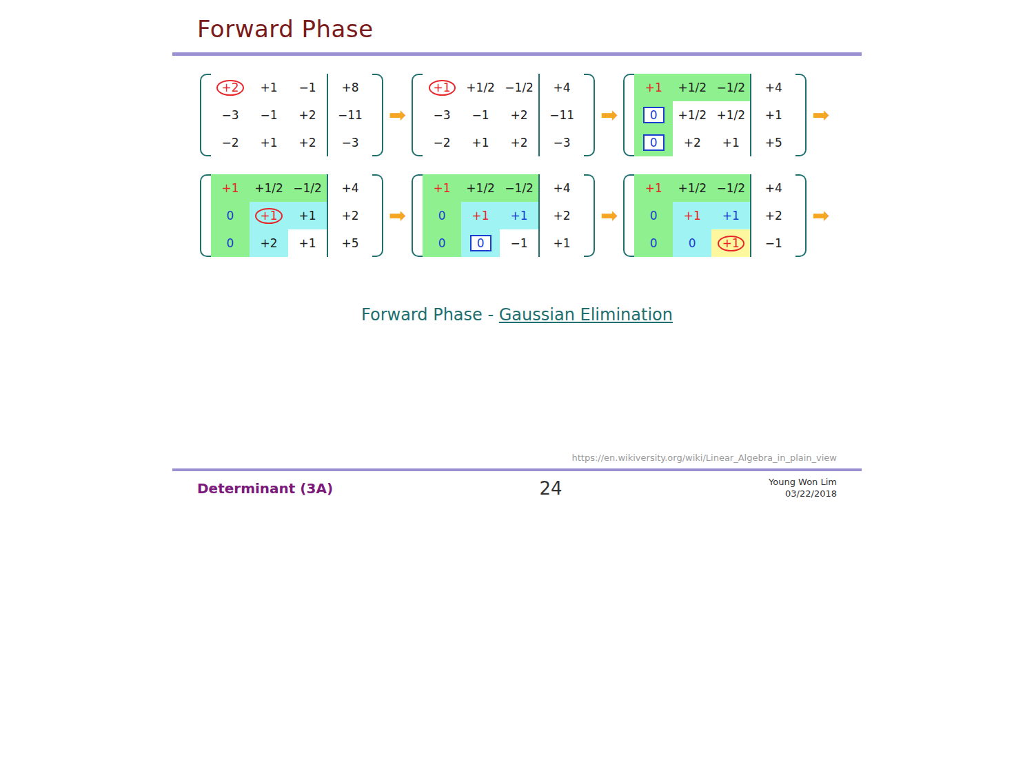Forward Phase
| +2 | +1 | −1 | +8 |
| −3 | −1 | +2 | −11 |
| −2 | +1 | +2 | −3 |
➡
| +1 | +1/2 | −1/2 | +4 |
| −3 | −1 | +2 | −11 |
| −2 | +1 | +2 | −3 |
➡
| +1 | +1/2 | −1/2 | +4 |
| 0 | +1/2 | +1/2 | +1 |
| 0 | +2 | +1 | +5 |
➡
| +1 | +1/2 | −1/2 | +4 |
| 0 | +1 | +1 | +2 |
| 0 | +2 | +1 | +5 |
➡
| +1 | +1/2 | −1/2 | +4 |
| 0 | +1 | +1 | +2 |
| 0 | 0 | −1 | +1 |
➡
| +1 | +1/2 | −1/2 | +4 |
| 0 | +1 | +1 | +2 |
| 0 | 0 | +1 | −1 |
➡
Forward Phase - Gaussian Elimination
https://en.wikiversity.org/wiki/Linear_Algebra_in_plain_view
Determinant (3A)
24
Young Won Lim
03/22/2018